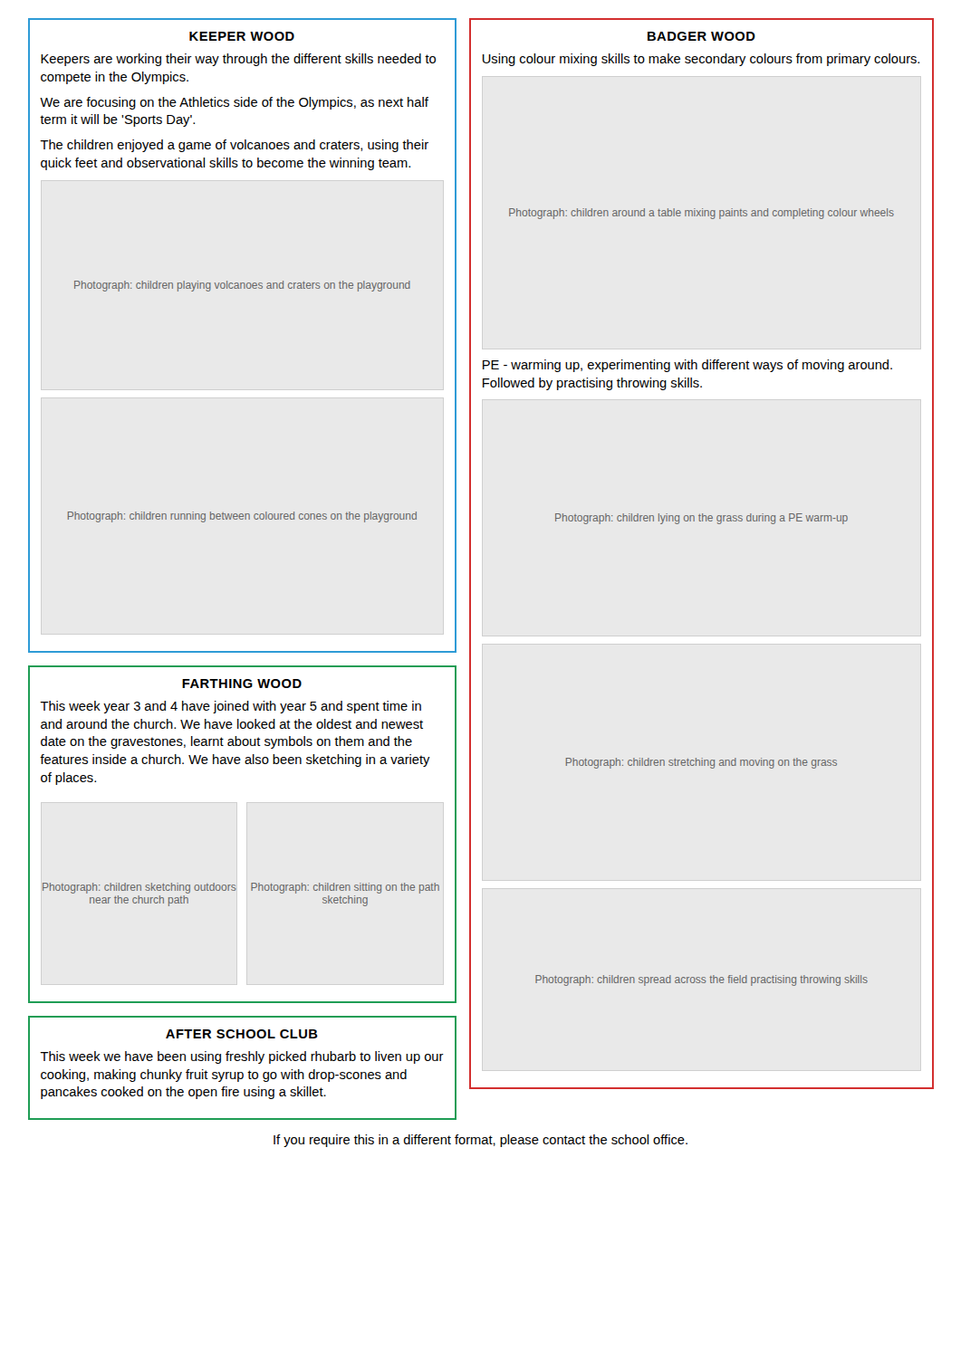KEEPER WOOD
Keepers are working their way through the different skills needed to compete in the Olympics.
We are focusing on the Athletics side of the Olympics, as next half term it will be 'Sports Day'.
The children enjoyed a game of volcanoes and craters, using their quick feet and observational skills to become the winning team.
Photograph: children playing volcanoes and craters on the playground
Photograph: children running between coloured cones on the playground
FARTHING WOOD
This week year 3 and 4 have joined with year 5 and spent time in and around the church. We have looked at the oldest and newest date on the gravestones, learnt about symbols on them and the features inside a church. We have also been sketching in a variety of places.
Photograph: children sketching outdoors near the church path
Photograph: children sitting on the path sketching
AFTER SCHOOL CLUB
This week we have been using freshly picked rhubarb to liven up our cooking, making chunky fruit syrup to go with drop-scones and pancakes cooked on the open fire using a skillet.
BADGER WOOD
Using colour mixing skills to make secondary colours from primary colours.
Photograph: children around a table mixing paints and completing colour wheels
PE - warming up, experimenting with different ways of moving around. Followed by practising throwing skills.
Photograph: children lying on the grass during a PE warm-up
Photograph: children stretching and moving on the grass
Photograph: children spread across the field practising throwing skills
If you require this in a different format, please contact the school office.